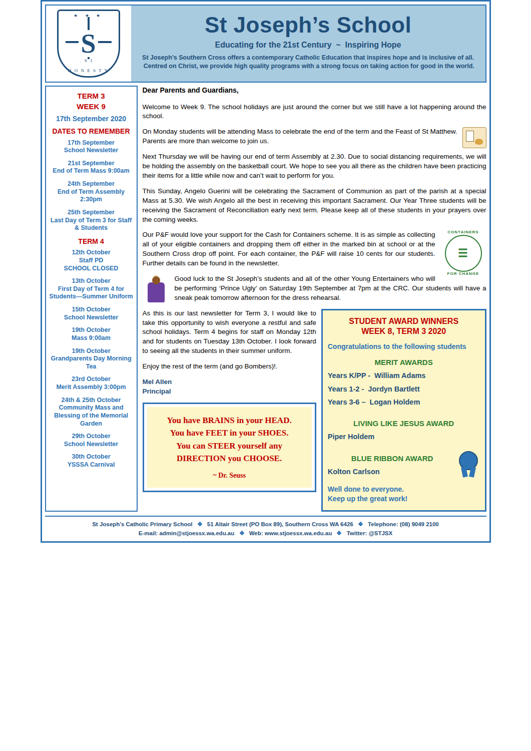★ ★ ★ S S J H O N E S T Y
St Joseph’s School
Educating for the 21st Century ~ Inspiring Hope
St Joseph’s Southern Cross offers a contemporary Catholic Education that inspires hope and is inclusive of all. Centred on Christ, we provide high quality programs with a strong focus on taking action for good in the world.
TERM 3
WEEK 9
17th September 2020
DATES TO REMEMBER
17th September School Newsletter
21st September End of Term Mass 9:00am
24th September End of Term Assembly 2:30pm
25th September Last Day of Term 3 for Staff & Students
TERM 4
12th October Staff PD
SCHOOL CLOSED
13th October First Day of Term 4 for Students—Summer Uniform
15th October School Newsletter
19th October Mass 9:00am
19th October Grandparents Day Morning Tea
23rd October Merit Assembly 3:00pm
24th & 25th October Community Mass and Blessing of the Memorial Garden
29th October School Newsletter
30th October YSSSA Carnival
Dear Parents and Guardians,
Welcome to Week 9. The school holidays are just around the corner but we still have a lot happening around the school.
On Monday students will be attending Mass to celebrate the end of the term and the Feast of St Matthew. Parents are more than welcome to join us.
Next Thursday we will be having our end of term Assembly at 2.30. Due to social distancing requirements, we will be holding the assembly on the basketball court. We hope to see you all there as the children have been practicing their items for a little while now and can’t wait to perform for you.
This Sunday, Angelo Guerini will be celebrating the Sacrament of Communion as part of the parish at a special Mass at 5.30. We wish Angelo all the best in receiving this important Sacrament. Our Year Three students will be receiving the Sacrament of Reconciliation early next term. Please keep all of these students in your prayers over the coming weeks.
CONTAINERS
☰
FOR CHANGE
Our P&F would love your support for the Cash for Containers scheme. It is as simple as collecting all of your eligible containers and dropping them off either in the marked bin at school or at the Southern Cross drop off point. For each container, the P&F will raise 10 cents for our students. Further details can be found in the newsletter.
♛
Good luck to the St Joseph’s students and all of the other Young Entertainers who will be performing ‘Prince Ugly’ on Saturday 19th September at 7pm at the CRC. Our students will have a sneak peak tomorrow afternoon for the dress rehearsal.
As this is our last newsletter for Term 3, I would like to take this opportunity to wish everyone a restful and safe school holidays. Term 4 begins for staff on Monday 12th and for students on Tuesday 13th October. I look forward to seeing all the students in their summer uniform.
Enjoy the rest of the term (and go Bombers)!.
Mel Allen
Principal
You have BRAINS in your HEAD.
You have FEET in your SHOES.
You can STEER yourself any
DIRECTION you CHOOSE. ~ Dr. Seuss
STUDENT AWARD WINNERS
WEEK 8, TERM 3 2020
Congratulations to the following students
MERIT AWARDS
Years K/PP - William Adams
Years 1-2 - Jordyn Bartlett
Years 3-6 – Logan Holdem
LIVING LIKE JESUS AWARD
Piper Holdem
BLUE RIBBON AWARD
Kolton Carlson
Well done to everyone.
Keep up the great work!
St Joseph’s Catholic Primary School ❖ 51 Altair Street (PO Box 89), Southern Cross WA 6426 ❖ Telephone: (08) 9049 2100
E-mail: admin@stjoessx.wa.edu.au ❖ Web: www.stjoessx.wa.edu.au ❖ Twitter: @STJSX